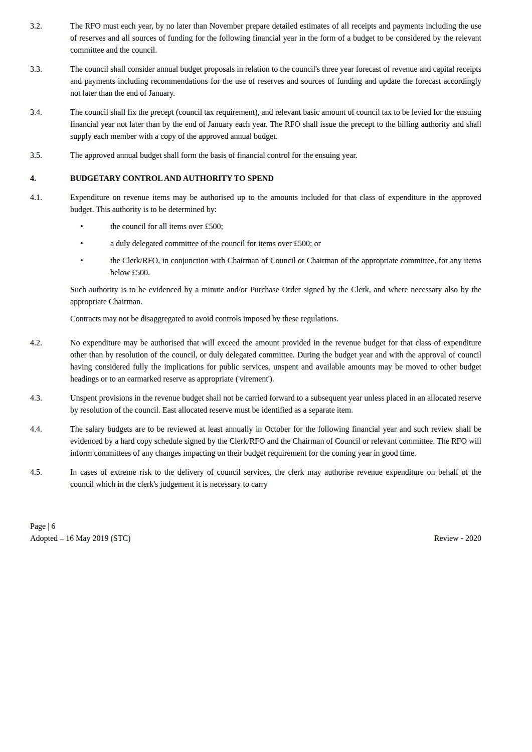3.2.
The RFO must each year, by no later than November prepare detailed estimates of all receipts and payments including the use of reserves and all sources of funding for the following financial year in the form of a budget to be considered by the relevant committee and the council.
3.3.
The council shall consider annual budget proposals in relation to the council's three year forecast of revenue and capital receipts and payments including recommendations for the use of reserves and sources of funding and update the forecast accordingly not later than the end of January.
3.4.
The council shall fix the precept (council tax requirement), and relevant basic amount of council tax to be levied for the ensuing financial year not later than by the end of January each year. The RFO shall issue the precept to the billing authority and shall supply each member with a copy of the approved annual budget.
3.5.
The approved annual budget shall form the basis of financial control for the ensuing year.
4. BUDGETARY CONTROL AND AUTHORITY TO SPEND
4.1.
Expenditure on revenue items may be authorised up to the amounts included for that class of expenditure in the approved budget. This authority is to be determined by:
•the council for all items over £500;
•a duly delegated committee of the council for items over £500; or
•the Clerk/RFO, in conjunction with Chairman of Council or Chairman of the appropriate committee, for any items below £500.
Such authority is to be evidenced by a minute and/or Purchase Order signed by the Clerk, and where necessary also by the appropriate Chairman.
Contracts may not be disaggregated to avoid controls imposed by these regulations.
4.2.
No expenditure may be authorised that will exceed the amount provided in the revenue budget for that class of expenditure other than by resolution of the council, or duly delegated committee. During the budget year and with the approval of council having considered fully the implications for public services, unspent and available amounts may be moved to other budget headings or to an earmarked reserve as appropriate ('virement').
4.3.
Unspent provisions in the revenue budget shall not be carried forward to a subsequent year unless placed in an allocated reserve by resolution of the council. East allocated reserve must be identified as a separate item.
4.4.
The salary budgets are to be reviewed at least annually in October for the following financial year and such review shall be evidenced by a hard copy schedule signed by the Clerk/RFO and the Chairman of Council or relevant committee. The RFO will inform committees of any changes impacting on their budget requirement for the coming year in good time.
4.5.
In cases of extreme risk to the delivery of council services, the clerk may authorise revenue expenditure on behalf of the council which in the clerk's judgement it is necessary to carry
Page | 6
Adopted – 16 May 2019 (STC)
Review - 2020